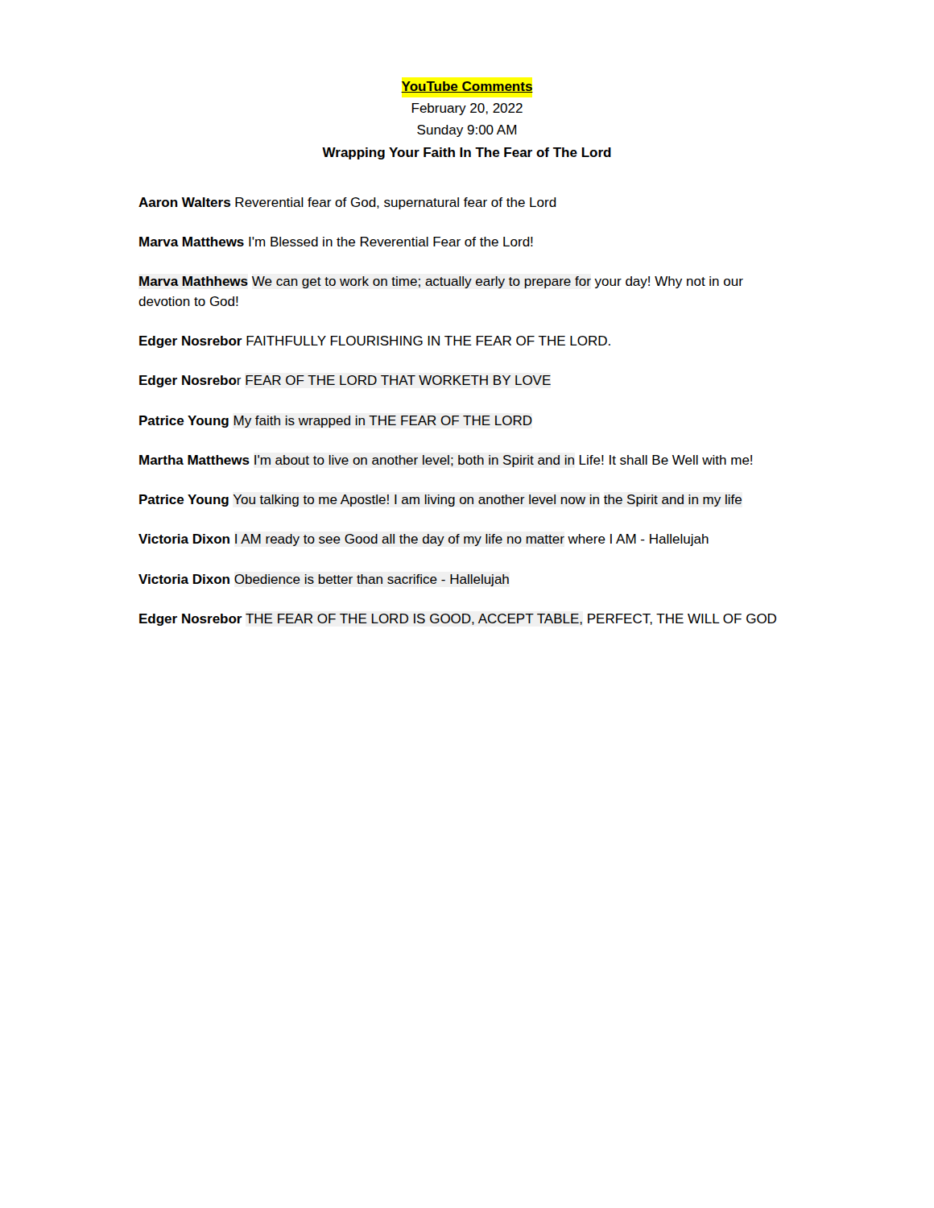YouTube Comments
February 20, 2022
Sunday 9:00 AM
Wrapping Your Faith In The Fear of The Lord
Aaron Walters Reverential fear of God, supernatural fear of the Lord
Marva Matthews I'm Blessed in the Reverential Fear of the Lord!
Marva Mathhews We can get to work on time; actually early to prepare for your day! Why not in our devotion to God!
Edger Nosrebor FAITHFULLY FLOURISHING IN THE FEAR OF THE LORD.
Edger Nosrebor FEAR OF THE LORD THAT WORKETH BY LOVE
Patrice Young My faith is wrapped in THE FEAR OF THE LORD
Martha Matthews I'm about to live on another level; both in Spirit and in Life! It shall Be Well with me!
Patrice Young You talking to me Apostle! I am living on another level now in the Spirit and in my life
Victoria Dixon I AM ready to see Good all the day of my life no matter where I AM - Hallelujah
Victoria Dixon Obedience is better than sacrifice - Hallelujah
Edger Nosrebor THE FEAR OF THE LORD IS GOOD, ACCEPT TABLE, PERFECT, THE WILL OF GOD